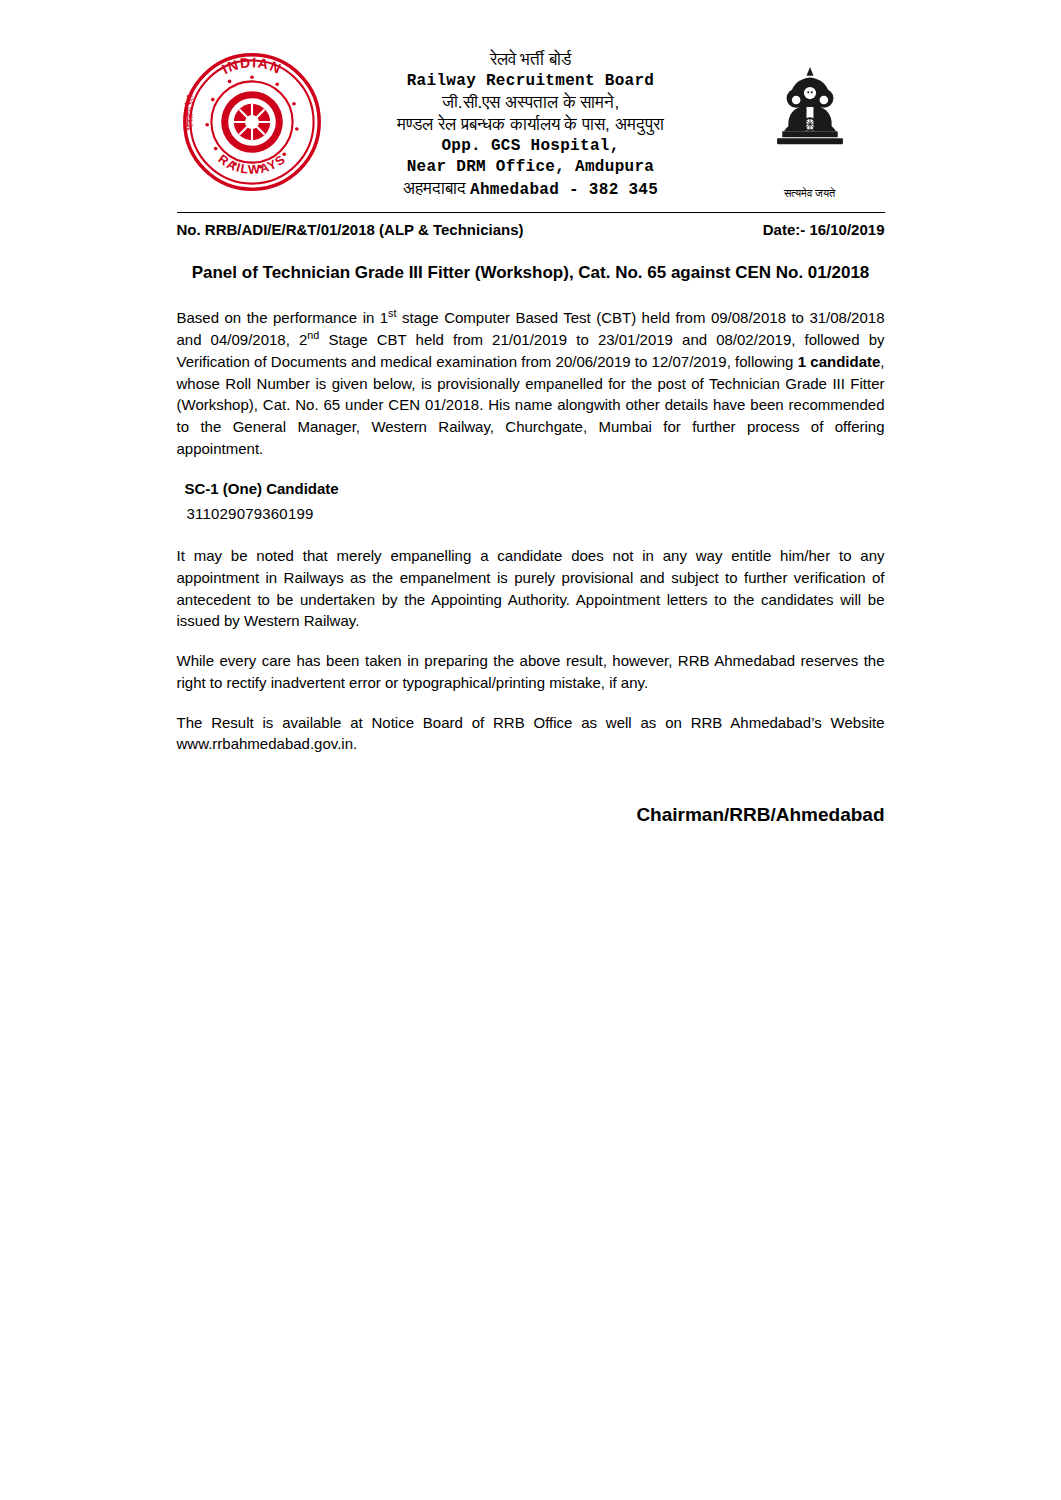INDIAN RAILWAYS भारतीय रेल
रेलवे भर्ती बोर्ड
Railway Recruitment Board
जी.सी.एस अस्पताल के सामने,
मण्डल रेल प्रबन्धक कार्यालय के पास, अमदुपुरा
Opp. GCS Hospital,
Near DRM Office, Amdupura
अहमदाबाद Ahmedabad - 382 345
सत्यमेव जयते
No. RRB/ADI/E/R&T/01/2018 (ALP & Technicians) Date:- 16/10/2019
Panel of Technician Grade III Fitter (Workshop), Cat. No. 65 against CEN No. 01/2018
Based on the performance in 1st stage Computer Based Test (CBT) held from 09/08/2018 to 31/08/2018 and 04/09/2018, 2nd Stage CBT held from 21/01/2019 to 23/01/2019 and 08/02/2019, followed by Verification of Documents and medical examination from 20/06/2019 to 12/07/2019, following 1 candidate, whose Roll Number is given below, is provisionally empanelled for the post of Technician Grade III Fitter (Workshop), Cat. No. 65 under CEN 01/2018. His name alongwith other details have been recommended to the General Manager, Western Railway, Churchgate, Mumbai for further process of offering appointment.
SC-1 (One) Candidate
311029079360199
It may be noted that merely empanelling a candidate does not in any way entitle him/her to any appointment in Railways as the empanelment is purely provisional and subject to further verification of antecedent to be undertaken by the Appointing Authority. Appointment letters to the candidates will be issued by Western Railway.
While every care has been taken in preparing the above result, however, RRB Ahmedabad reserves the right to rectify inadvertent error or typographical/printing mistake, if any.
The Result is available at Notice Board of RRB Office as well as on RRB Ahmedabad’s Website www.rrbahmedabad.gov.in.
Chairman/RRB/Ahmedabad